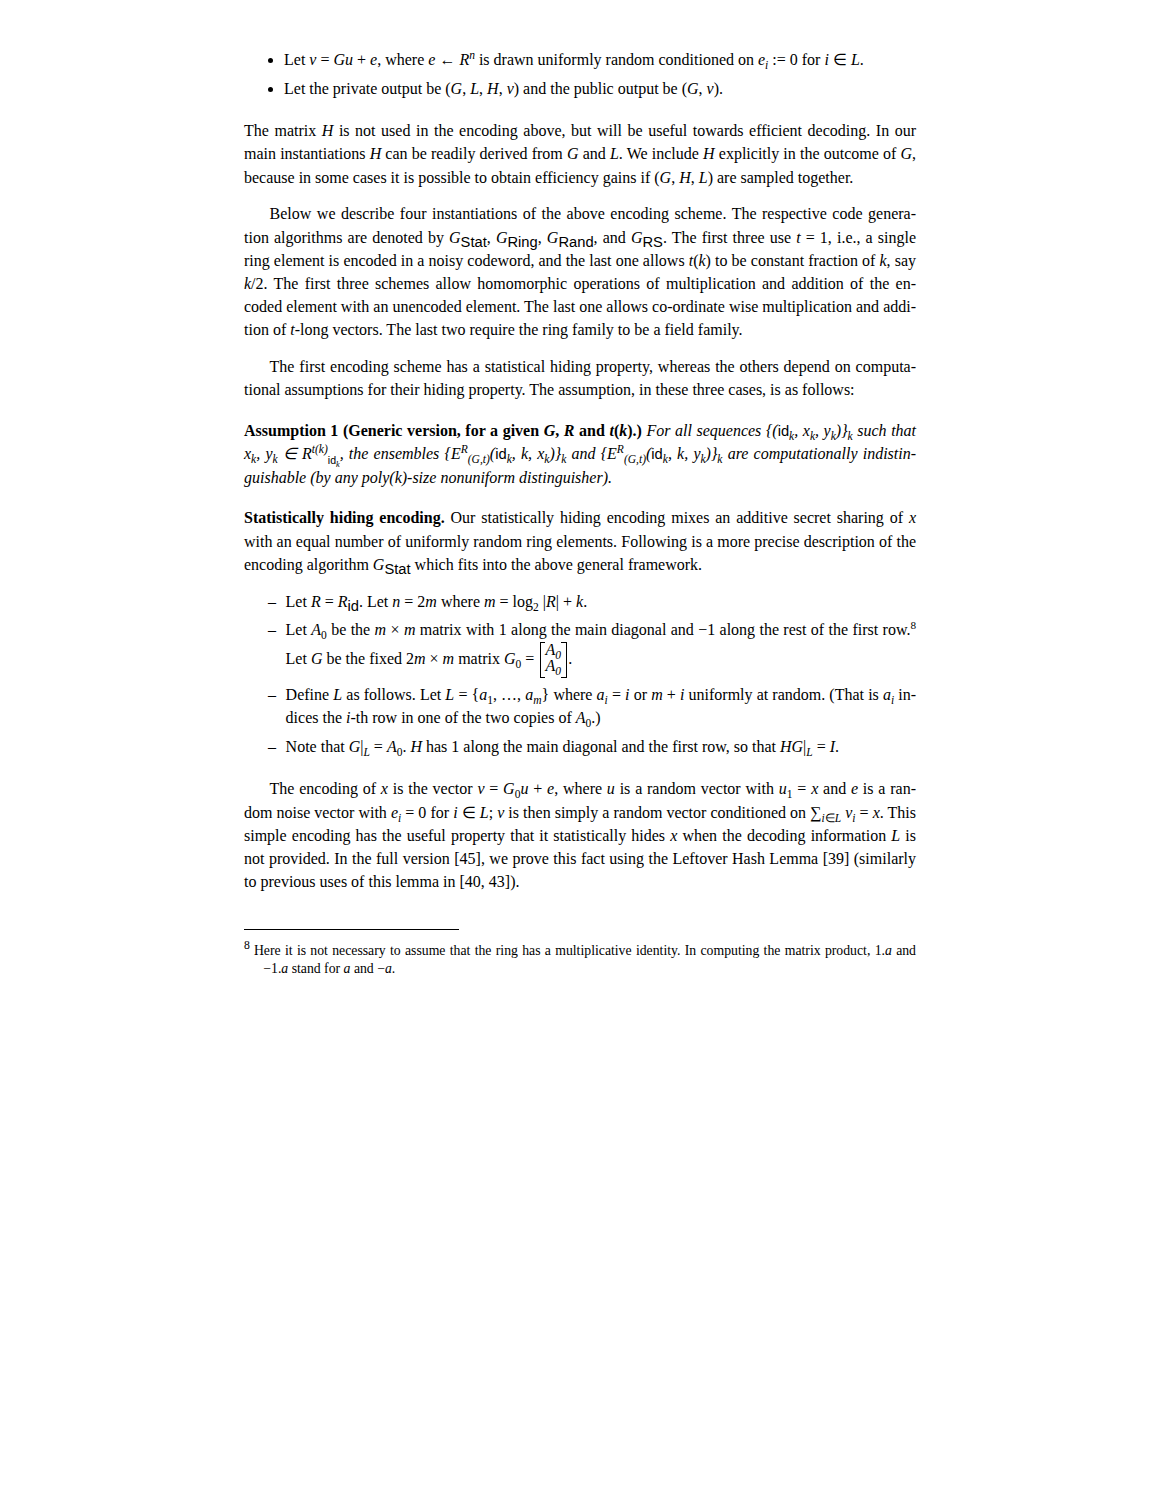Let v = Gu + e, where e ← Rn is drawn uniformly random conditioned on ei := 0 for i ∈ L.
Let the private output be (G, L, H, v) and the public output be (G, v).
The matrix H is not used in the encoding above, but will be useful towards efficient decoding. In our main instantiations H can be readily derived from G and L. We include H explicitly in the outcome of G, because in some cases it is possible to obtain efficiency gains if (G, H, L) are sampled together.
Below we describe four instantiations of the above encoding scheme. The respective code generation algorithms are denoted by GStat, GRing, GRand, and GRS. The first three use t = 1, i.e., a single ring element is encoded in a noisy codeword, and the last one allows t(k) to be constant fraction of k, say k/2. The first three schemes allow homomorphic operations of multiplication and addition of the encoded element with an unencoded element. The last one allows co-ordinate wise multiplication and addition of t-long vectors. The last two require the ring family to be a field family.
The first encoding scheme has a statistical hiding property, whereas the others depend on computational assumptions for their hiding property. The assumption, in these three cases, is as follows:
Assumption 1 (Generic version, for a given G, R and t(k).) For all sequences {(idk, xk, yk)}k such that xk, yk ∈ Rt(k)idk, the ensembles {ER(G,t)(idk, k, xk)}k and {ER(G,t)(idk, k, yk)}k are computationally indistinguishable (by any poly(k)-size nonuniform distinguisher).
Statistically hiding encoding. Our statistically hiding encoding mixes an additive secret sharing of x with an equal number of uniformly random ring elements. Following is a more precise description of the encoding algorithm GStat which fits into the above general framework.
Let R = Rid. Let n = 2m where m = log2 |R| + k.
Let A0 be the m × m matrix with 1 along the main diagonal and −1 along the rest of the first row.8 Let G be the fixed 2m × m matrix G0 = A0
A0.
Define L as follows. Let L = {a1, …, am} where ai = i or m + i uniformly at random. (That is ai indices the i-th row in one of the two copies of A0.)
Note that G|L = A0. H has 1 along the main diagonal and the first row, so that HG|L = I.
The encoding of x is the vector v = G0u + e, where u is a random vector with u1 = x and e is a random noise vector with ei = 0 for i ∈ L; v is then simply a random vector conditioned on ∑i∈L vi = x. This simple encoding has the useful property that it statistically hides x when the decoding information L is not provided. In the full version [45], we prove this fact using the Leftover Hash Lemma [39] (similarly to previous uses of this lemma in [40, 43]).
8 Here it is not necessary to assume that the ring has a multiplicative identity. In computing the matrix product, 1.a and −1.a stand for a and −a.